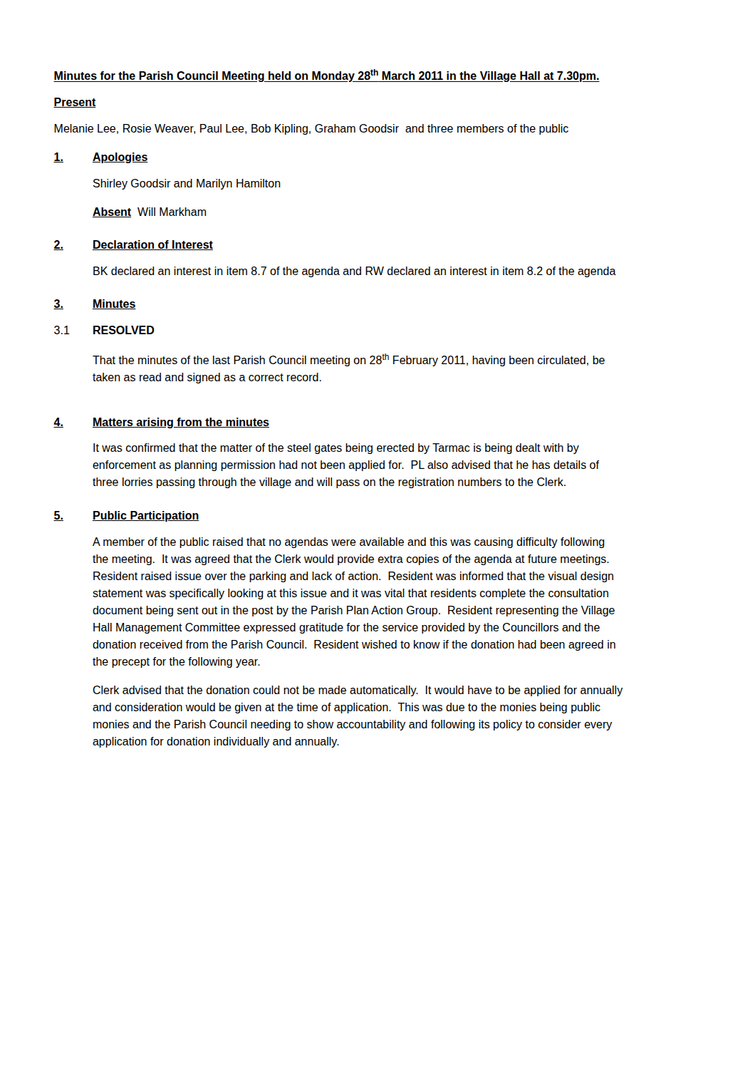Minutes for the Parish Council Meeting held on Monday 28th March 2011 in the Village Hall at 7.30pm.
Present
Melanie Lee, Rosie Weaver, Paul Lee, Bob Kipling, Graham Goodsir and three members of the public
1.
Apologies
Shirley Goodsir and Marilyn Hamilton
Absent Will Markham
2.
Declaration of Interest
BK declared an interest in item 8.7 of the agenda and RW declared an interest in item 8.2 of the agenda
3.
Minutes
3.1
RESOLVED
That the minutes of the last Parish Council meeting on 28th February 2011, having been circulated, be taken as read and signed as a correct record.
4.
Matters arising from the minutes
It was confirmed that the matter of the steel gates being erected by Tarmac is being dealt with by enforcement as planning permission had not been applied for. PL also advised that he has details of three lorries passing through the village and will pass on the registration numbers to the Clerk.
5.
Public Participation
A member of the public raised that no agendas were available and this was causing difficulty following the meeting. It was agreed that the Clerk would provide extra copies of the agenda at future meetings. Resident raised issue over the parking and lack of action. Resident was informed that the visual design statement was specifically looking at this issue and it was vital that residents complete the consultation document being sent out in the post by the Parish Plan Action Group. Resident representing the Village Hall Management Committee expressed gratitude for the service provided by the Councillors and the donation received from the Parish Council. Resident wished to know if the donation had been agreed in the precept for the following year.
Clerk advised that the donation could not be made automatically. It would have to be applied for annually and consideration would be given at the time of application. This was due to the monies being public monies and the Parish Council needing to show accountability and following its policy to consider every application for donation individually and annually.